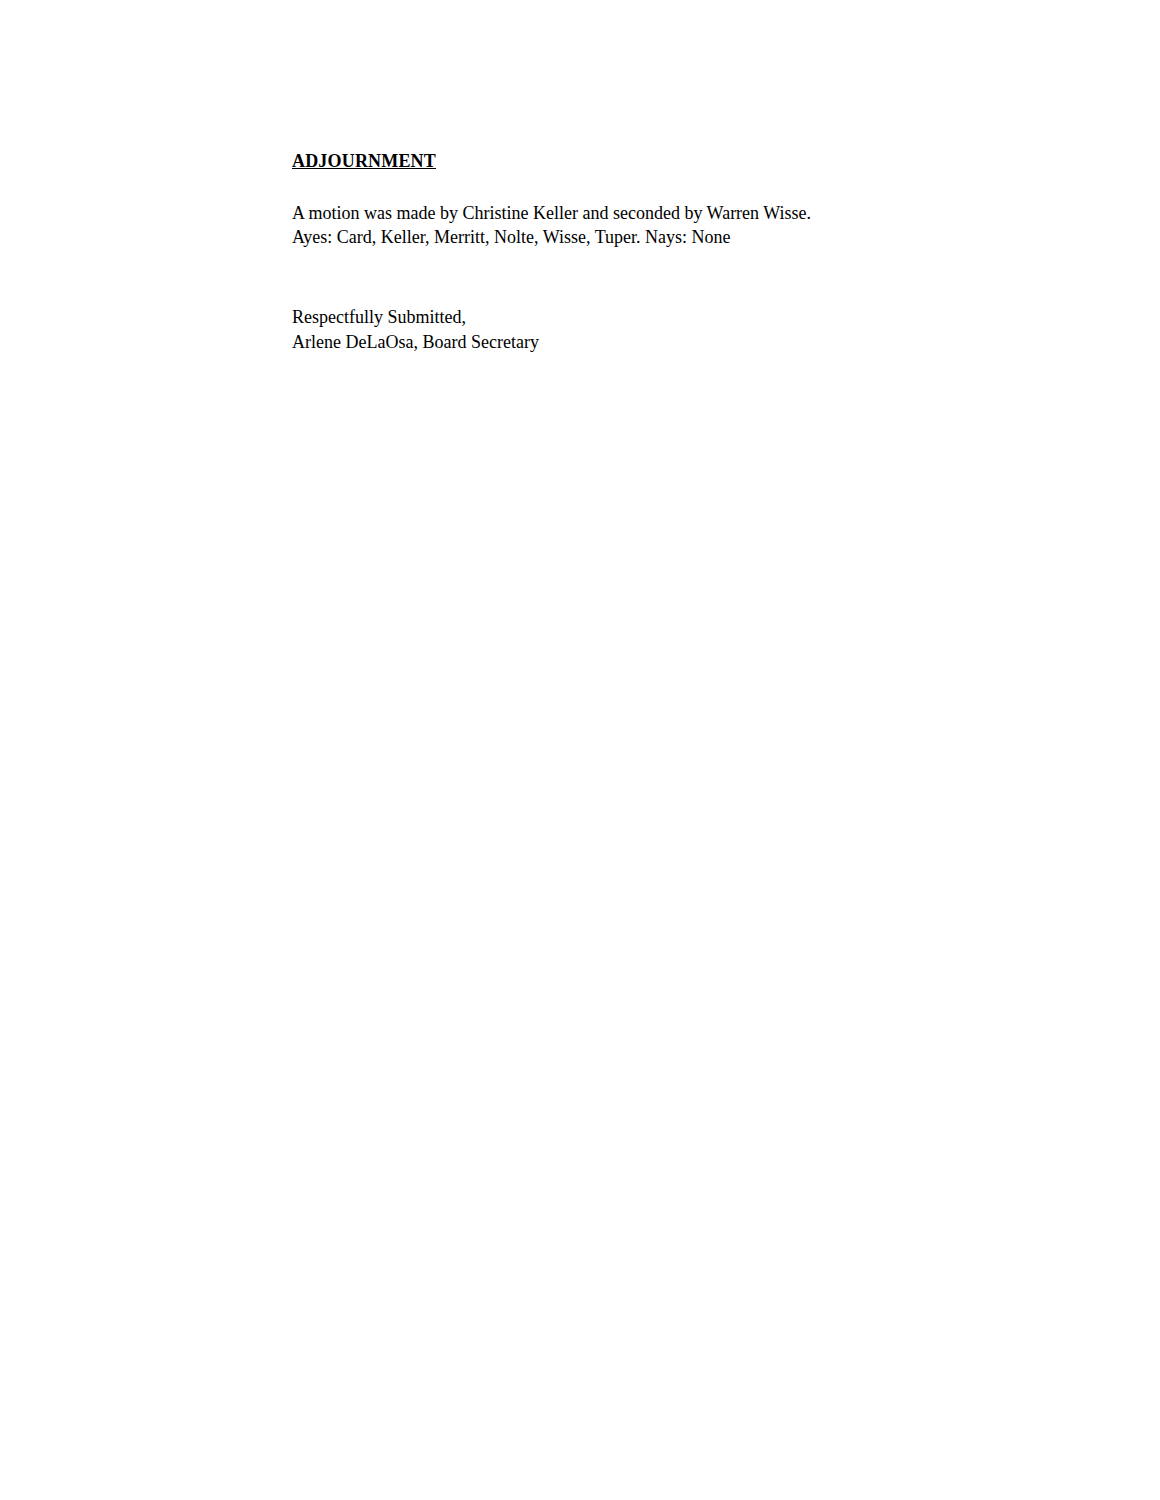ADJOURNMENT
A motion was made by Christine Keller and seconded by Warren Wisse.
Ayes: Card, Keller, Merritt, Nolte, Wisse, Tuper. Nays: None
Respectfully Submitted,
Arlene DeLaOsa, Board Secretary